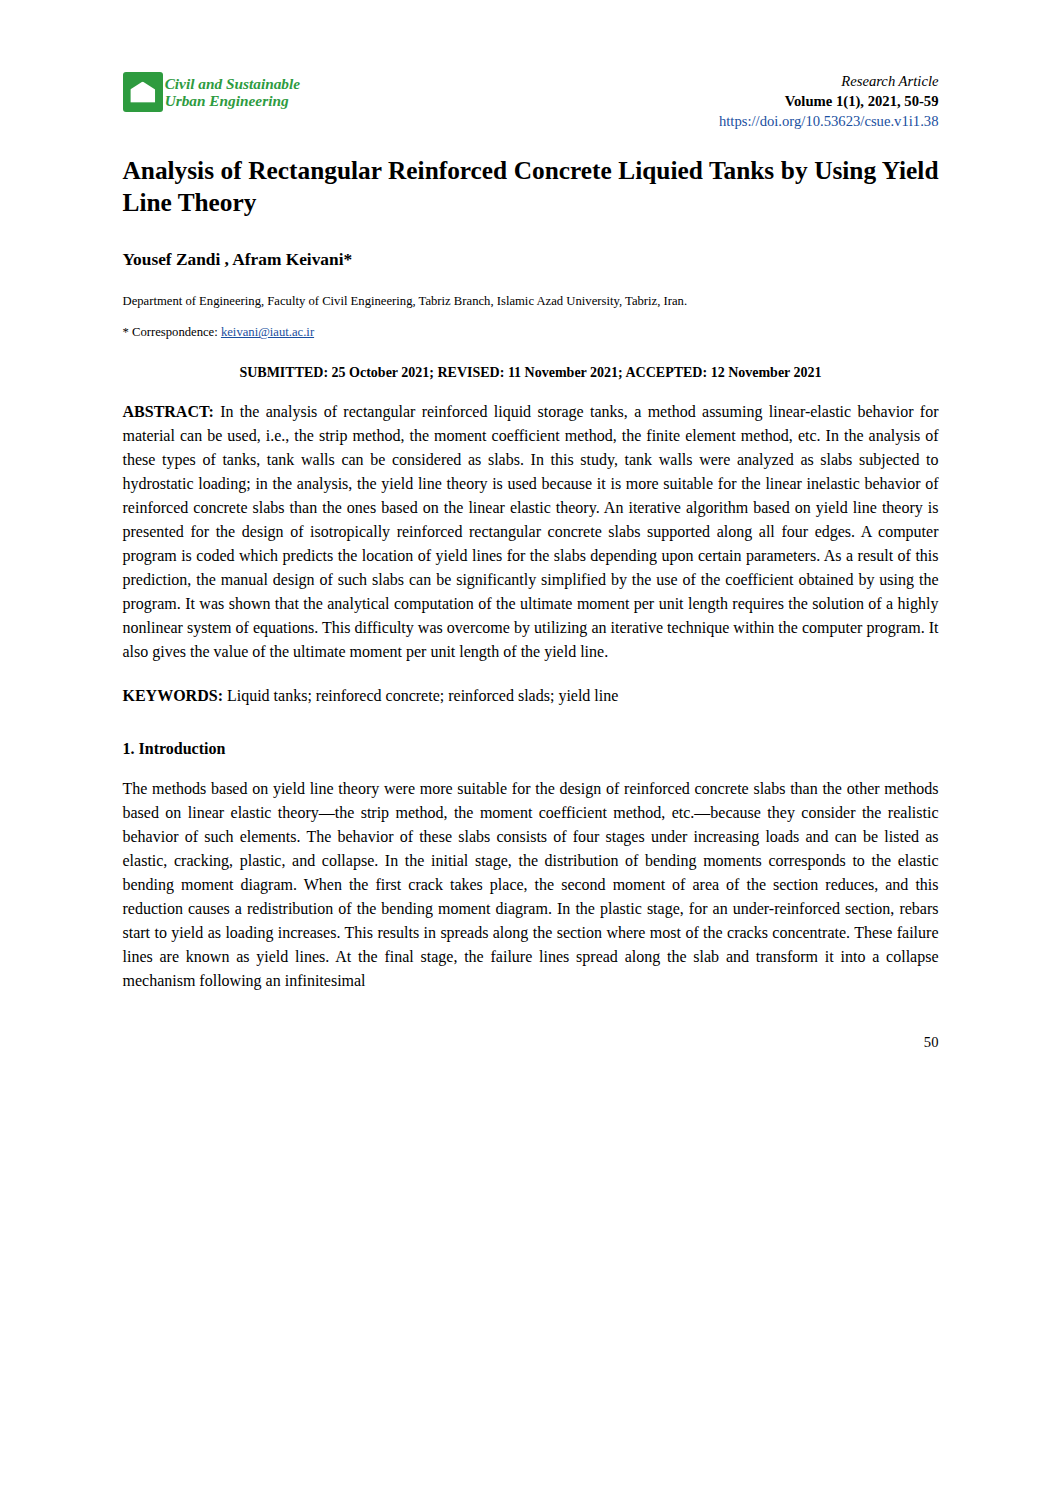Civil and Sustainable
Urban Engineering
Research Article
Volume 1(1), 2021, 50-59
https://doi.org/10.53623/csue.v1i1.38
Analysis of Rectangular Reinforced Concrete Liquied Tanks by Using Yield Line Theory
Yousef Zandi , Afram Keivani*
Department of Engineering, Faculty of Civil Engineering, Tabriz Branch, Islamic Azad University, Tabriz, Iran.
* Correspondence: keivani@iaut.ac.ir
SUBMITTED: 25 October 2021; REVISED: 11 November 2021; ACCEPTED: 12 November 2021
ABSTRACT: In the analysis of rectangular reinforced liquid storage tanks, a method assuming linear-elastic behavior for material can be used, i.e., the strip method, the moment coefficient method, the finite element method, etc. In the analysis of these types of tanks, tank walls can be considered as slabs. In this study, tank walls were analyzed as slabs subjected to hydrostatic loading; in the analysis, the yield line theory is used because it is more suitable for the linear inelastic behavior of reinforced concrete slabs than the ones based on the linear elastic theory. An iterative algorithm based on yield line theory is presented for the design of isotropically reinforced rectangular concrete slabs supported along all four edges. A computer program is coded which predicts the location of yield lines for the slabs depending upon certain parameters. As a result of this prediction, the manual design of such slabs can be significantly simplified by the use of the coefficient obtained by using the program. It was shown that the analytical computation of the ultimate moment per unit length requires the solution of a highly nonlinear system of equations. This difficulty was overcome by utilizing an iterative technique within the computer program. It also gives the value of the ultimate moment per unit length of the yield line.
KEYWORDS: Liquid tanks; reinforecd concrete; reinforced slads; yield line
1. Introduction
The methods based on yield line theory were more suitable for the design of reinforced concrete slabs than the other methods based on linear elastic theory—the strip method, the moment coefficient method, etc.—because they consider the realistic behavior of such elements. The behavior of these slabs consists of four stages under increasing loads and can be listed as elastic, cracking, plastic, and collapse. In the initial stage, the distribution of bending moments corresponds to the elastic bending moment diagram. When the first crack takes place, the second moment of area of the section reduces, and this reduction causes a redistribution of the bending moment diagram. In the plastic stage, for an under-reinforced section, rebars start to yield as loading increases. This results in spreads along the section where most of the cracks concentrate. These failure lines are known as yield lines. At the final stage, the failure lines spread along the slab and transform it into a collapse mechanism following an infinitesimal
50